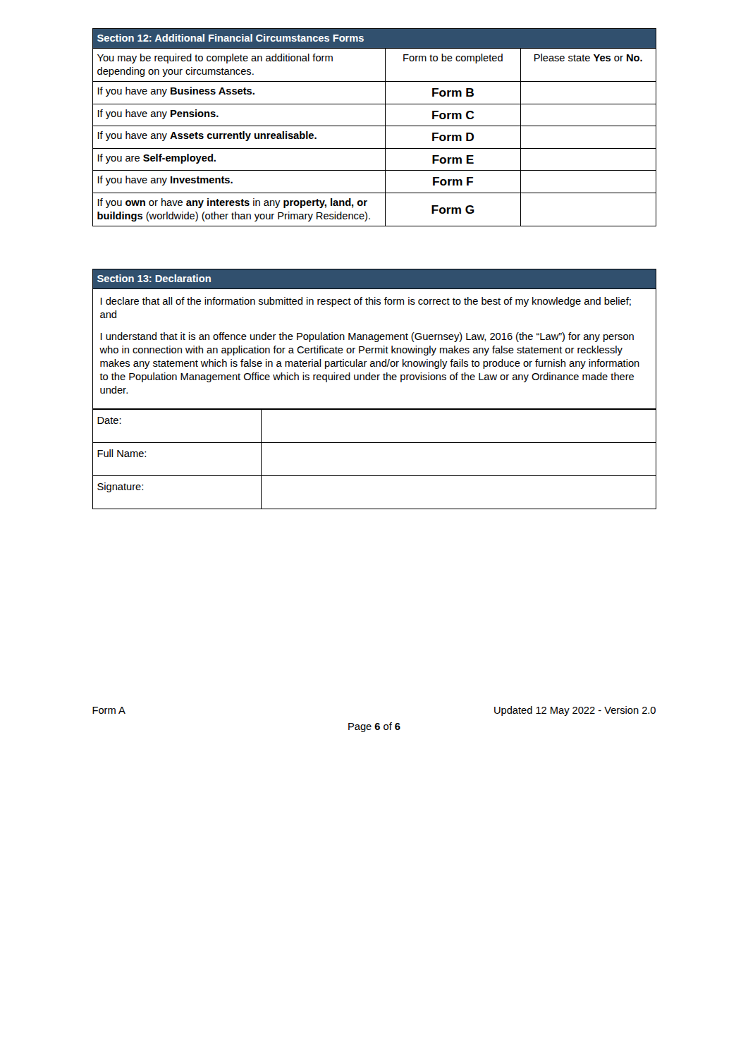| Section 12: Additional Financial Circumstances Forms |
| You may be required to complete an additional form depending on your circumstances. | Form to be completed | Please state Yes or No. |
| If you have any Business Assets. | Form B | |
| If you have any Pensions. | Form C | |
| If you have any Assets currently unrealisable. | Form D | |
| If you are Self-employed. | Form E | |
| If you have any Investments. | Form F | |
| If you own or have any interests in any property, land, or buildings (worldwide) (other than your Primary Residence). | Form G | |
Section 13: Declaration
I declare that all of the information submitted in respect of this form is correct to the best of my knowledge and belief; and
I understand that it is an offence under the Population Management (Guernsey) Law, 2016 (the “Law”) for any person who in connection with an application for a Certificate or Permit knowingly makes any false statement or recklessly makes any statement which is false in a material particular and/or knowingly fails to produce or furnish any information to the Population Management Office which is required under the provisions of the Law or any Ordinance made there under.
| Date: | |
| Full Name: | |
| Signature: | |
Form A Updated 12 May 2022 - Version 2.0
Page 6 of 6